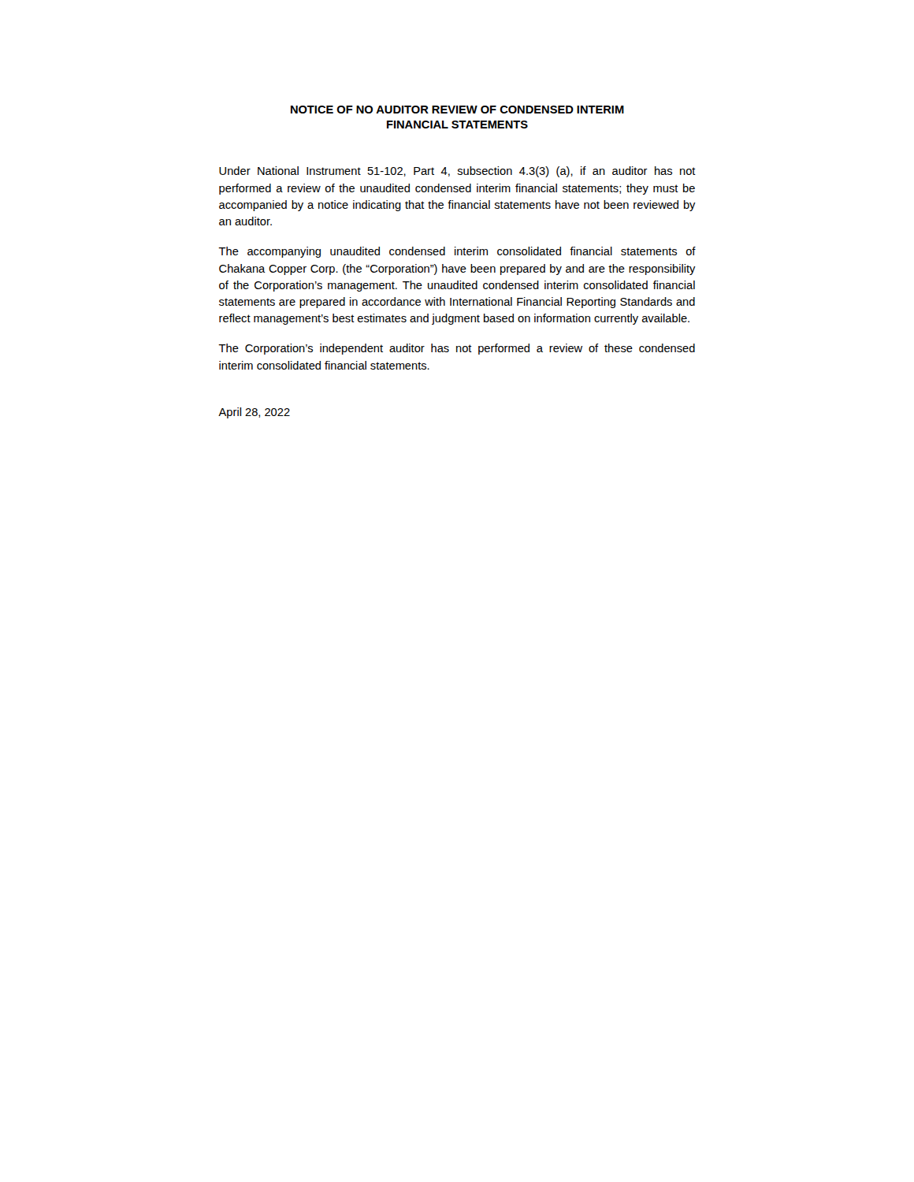NOTICE OF NO AUDITOR REVIEW OF CONDENSED INTERIM
FINANCIAL STATEMENTS
Under National Instrument 51-102, Part 4, subsection 4.3(3) (a), if an auditor has not performed a review of the unaudited condensed interim financial statements; they must be accompanied by a notice indicating that the financial statements have not been reviewed by an auditor.
The accompanying unaudited condensed interim consolidated financial statements of Chakana Copper Corp. (the “Corporation”) have been prepared by and are the responsibility of the Corporation’s management. The unaudited condensed interim consolidated financial statements are prepared in accordance with International Financial Reporting Standards and reflect management’s best estimates and judgment based on information currently available.
The Corporation’s independent auditor has not performed a review of these condensed interim consolidated financial statements.
April 28, 2022